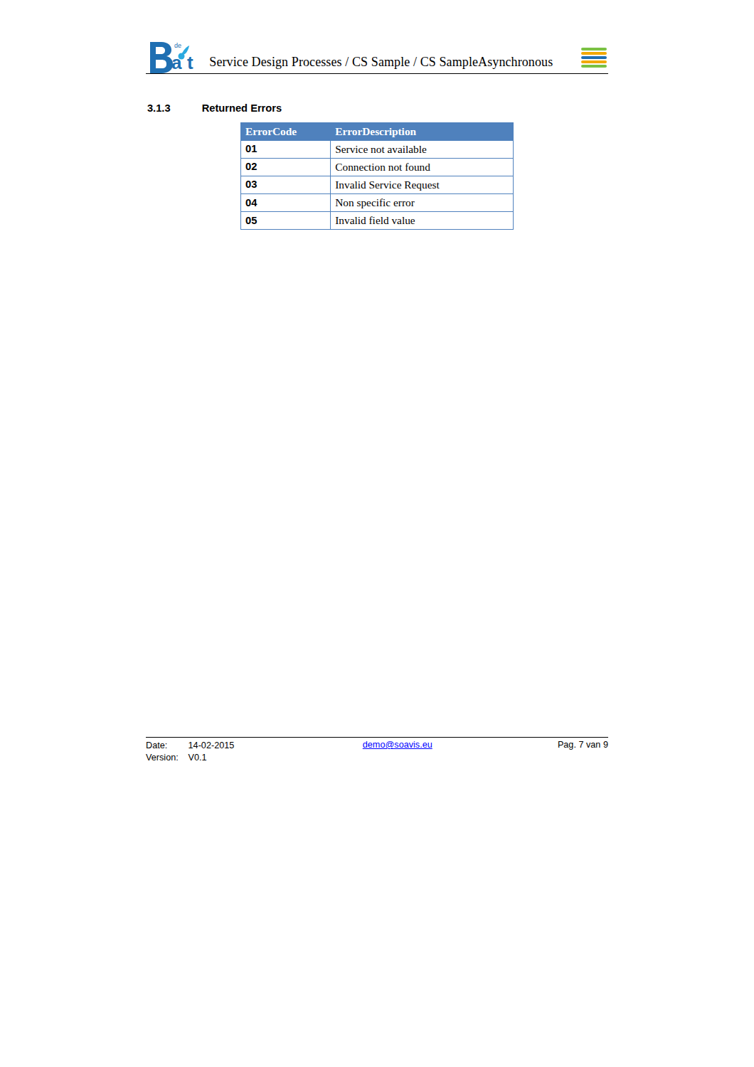de a t
Service Design Processes / CS Sample / CS SampleAsynchronous
3.1.3 Returned Errors
| ErrorCode | ErrorDescription |
| --- | --- |
| 01 | Service not available |
| 02 | Connection not found |
| 03 | Invalid Service Request |
| 04 | Non specific error |
| 05 | Invalid field value |
Date: 14-02-2015
Version: V0.1
demo@soavis.eu
Pag. 7 van 9